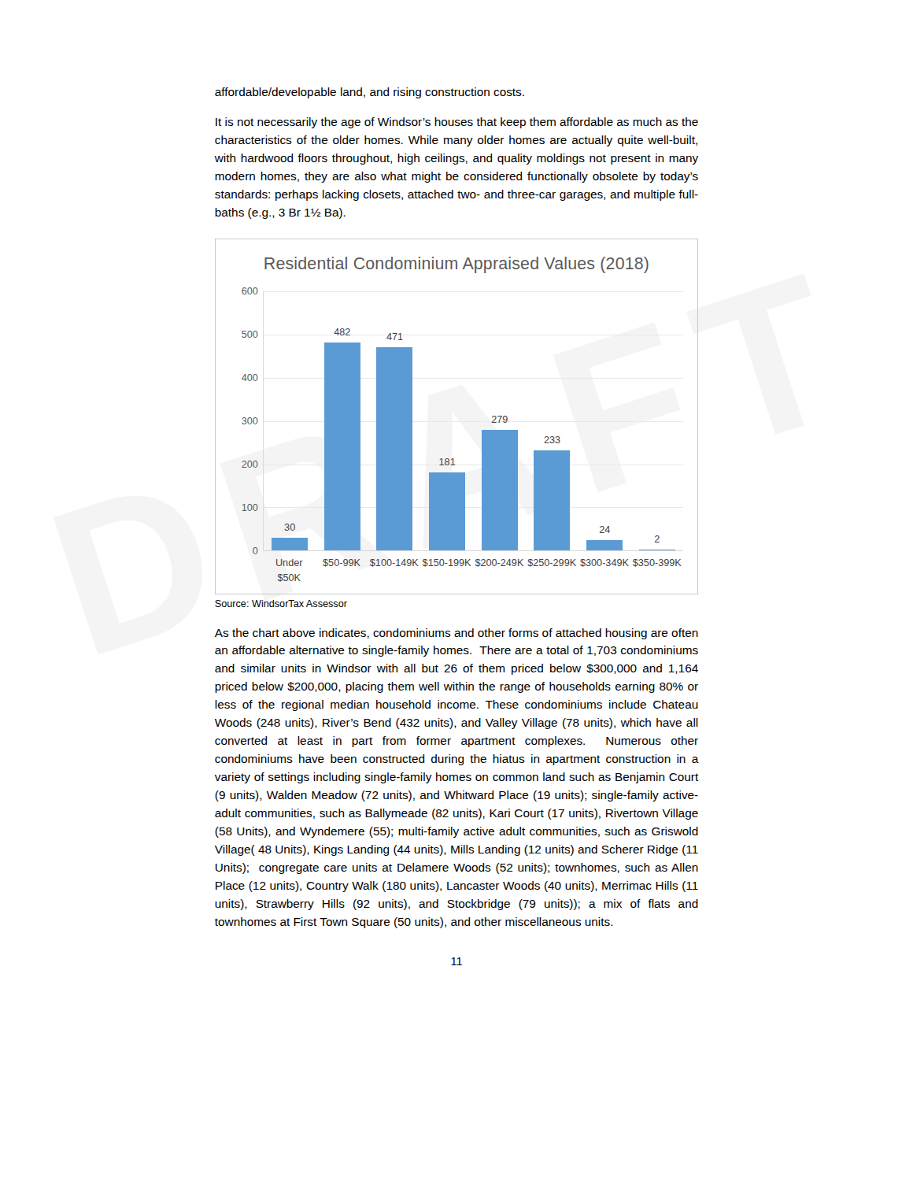DRAFT
affordable/developable land, and rising construction costs.
It is not necessarily the age of Windsor’s houses that keep them affordable as much as the characteristics of the older homes. While many older homes are actually quite well-built, with hardwood floors throughout, high ceilings, and quality moldings not present in many modern homes, they are also what might be considered functionally obsolete by today’s standards: perhaps lacking closets, attached two- and three-car garages, and multiple full-baths (e.g., 3 Br 1½ Ba).
Residential Condominium Appraised Values (2018)
600
500
400
300
200
100
0
30
482
471
181
279
233
24
2
Under $50K $50-99K $100-149K $150-199K $200-249K $250-299K $300-349K $350-399K
Source: WindsorTax Assessor
As the chart above indicates, condominiums and other forms of attached housing are often an affordable alternative to single-family homes. There are a total of 1,703 condominiums and similar units in Windsor with all but 26 of them priced below $300,000 and 1,164 priced below $200,000, placing them well within the range of households earning 80% or less of the regional median household income. These condominiums include Chateau Woods (248 units), River’s Bend (432 units), and Valley Village (78 units), which have all converted at least in part from former apartment complexes. Numerous other condominiums have been constructed during the hiatus in apartment construction in a variety of settings including single-family homes on common land such as Benjamin Court (9 units), Walden Meadow (72 units), and Whitward Place (19 units); single-family active-adult communities, such as Ballymeade (82 units), Kari Court (17 units), Rivertown Village (58 Units), and Wyndemere (55); multi-family active adult communities, such as Griswold Village( 48 Units), Kings Landing (44 units), Mills Landing (12 units) and Scherer Ridge (11 Units); congregate care units at Delamere Woods (52 units); townhomes, such as Allen Place (12 units), Country Walk (180 units), Lancaster Woods (40 units), Merrimac Hills (11 units), Strawberry Hills (92 units), and Stockbridge (79 units)); a mix of flats and townhomes at First Town Square (50 units), and other miscellaneous units.
11